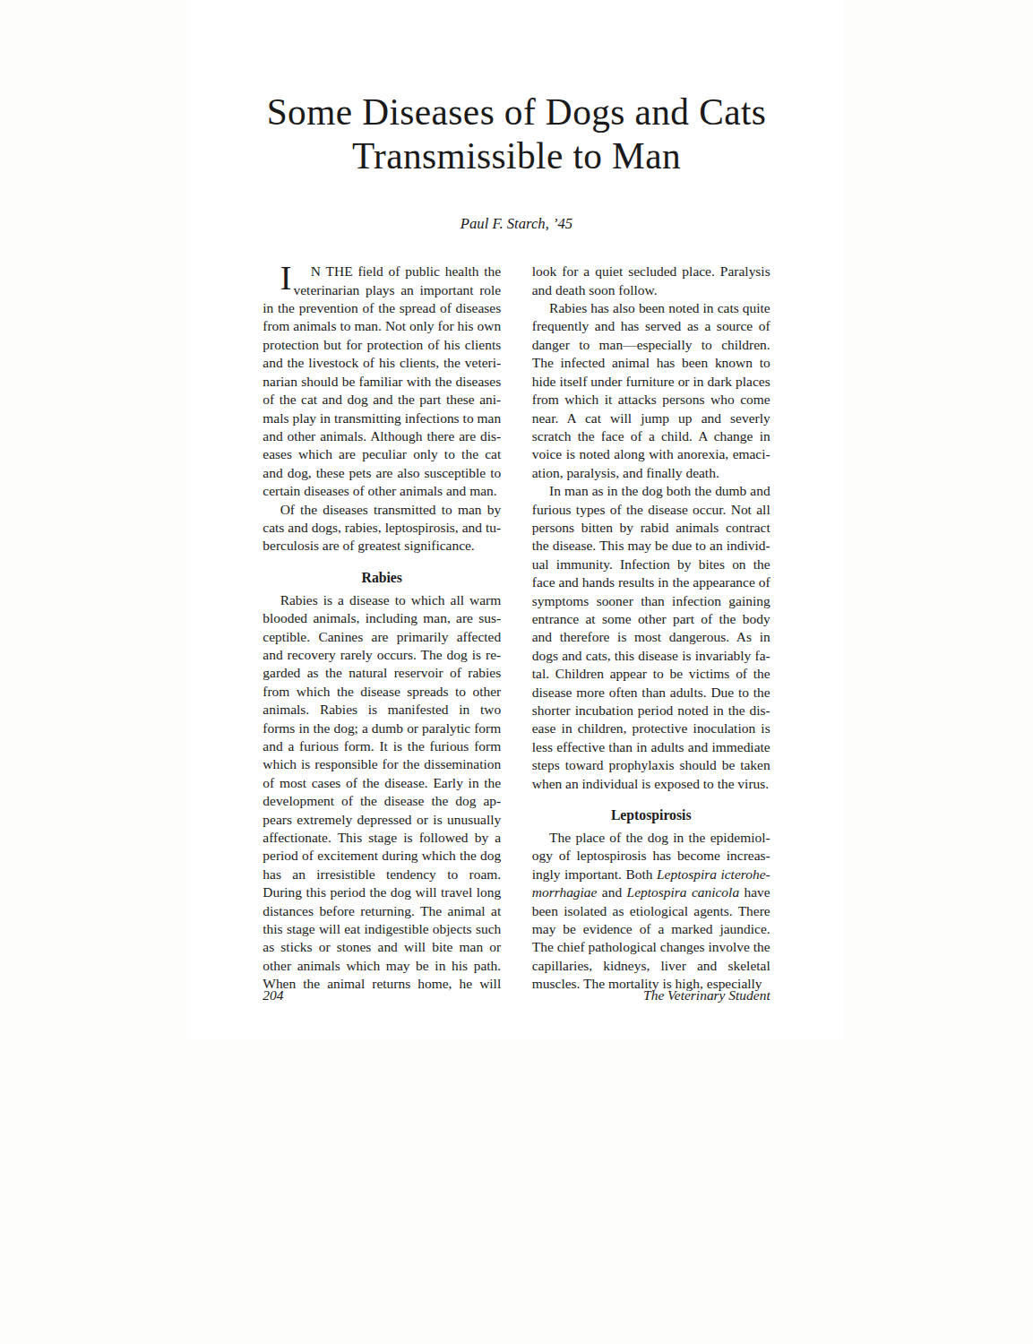Some Diseases of Dogs and Cats
Transmissible to Man
Paul F. Starch, ’45
IN THE field of public health the veterinarian plays an important role in the prevention of the spread of diseases from animals to man. Not only for his own protection but for protection of his clients and the livestock of his clients, the veterinarian should be familiar with the diseases of the cat and dog and the part these animals play in transmitting infections to man and other animals. Although there are diseases which are peculiar only to the cat and dog, these pets are also susceptible to certain diseases of other animals and man.
Of the diseases transmitted to man by cats and dogs, rabies, leptospirosis, and tuberculosis are of greatest significance.
Rabies
Rabies is a disease to which all warm blooded animals, including man, are susceptible. Canines are primarily affected and recovery rarely occurs. The dog is regarded as the natural reservoir of rabies from which the disease spreads to other animals. Rabies is manifested in two forms in the dog; a dumb or paralytic form and a furious form. It is the furious form which is responsible for the dissemination of most cases of the disease. Early in the development of the disease the dog appears extremely depressed or is unusually affectionate. This stage is followed by a period of excitement during which the dog has an irresistible tendency to roam. During this period the dog will travel long distances before returning. The animal at this stage will eat indigestible objects such as sticks or stones and will bite man or other animals which may be in his path. When the animal returns home, he will look for a quiet secluded place. Paralysis and death soon follow.
Rabies has also been noted in cats quite frequently and has served as a source of danger to man—especially to children. The infected animal has been known to hide itself under furniture or in dark places from which it attacks persons who come near. A cat will jump up and severly scratch the face of a child. A change in voice is noted along with anorexia, emaciation, paralysis, and finally death.
In man as in the dog both the dumb and furious types of the disease occur. Not all persons bitten by rabid animals contract the disease. This may be due to an individual immunity. Infection by bites on the face and hands results in the appearance of symptoms sooner than infection gaining entrance at some other part of the body and therefore is most dangerous. As in dogs and cats, this disease is invariably fatal. Children appear to be victims of the disease more often than adults. Due to the shorter incubation period noted in the disease in children, protective inoculation is less effective than in adults and immediate steps toward prophylaxis should be taken when an individual is exposed to the virus.
Leptospirosis
The place of the dog in the epidemiology of leptospirosis has become increasingly important. Both Leptospira icterohemorrhagiae and Leptospira canicola have been isolated as etiological agents. There may be evidence of a marked jaundice. The chief pathological changes involve the capillaries, kidneys, liver and skeletal muscles. The mortality is high, especially
204 The Veterinary Student